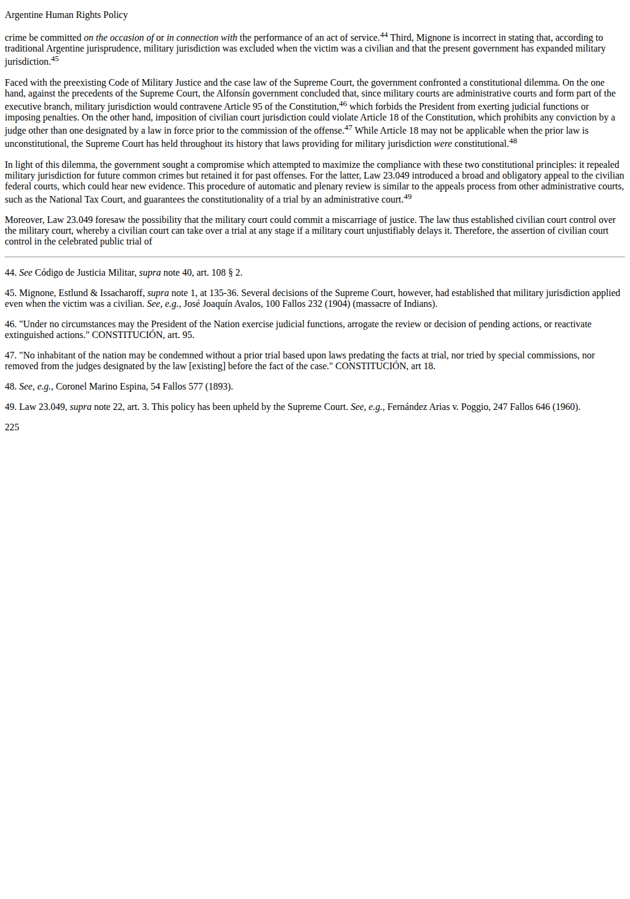Argentine Human Rights Policy
crime be committed on the occasion of or in connection with the performance of an act of service.44 Third, Mignone is incorrect in stating that, according to traditional Argentine jurisprudence, military jurisdiction was excluded when the victim was a civilian and that the present government has expanded military jurisdiction.45
Faced with the preexisting Code of Military Justice and the case law of the Supreme Court, the government confronted a constitutional dilemma. On the one hand, against the precedents of the Supreme Court, the Alfonsín government concluded that, since military courts are administrative courts and form part of the executive branch, military jurisdiction would contravene Article 95 of the Constitution,46 which forbids the President from exerting judicial functions or imposing penalties. On the other hand, imposition of civilian court jurisdiction could violate Article 18 of the Constitution, which prohibits any conviction by a judge other than one designated by a law in force prior to the commission of the offense.47 While Article 18 may not be applicable when the prior law is unconstitutional, the Supreme Court has held throughout its history that laws providing for military jurisdiction were constitutional.48
In light of this dilemma, the government sought a compromise which attempted to maximize the compliance with these two constitutional principles: it repealed military jurisdiction for future common crimes but retained it for past offenses. For the latter, Law 23.049 introduced a broad and obligatory appeal to the civilian federal courts, which could hear new evidence. This procedure of automatic and plenary review is similar to the appeals process from other administrative courts, such as the National Tax Court, and guarantees the constitutionality of a trial by an administrative court.49
Moreover, Law 23.049 foresaw the possibility that the military court could commit a miscarriage of justice. The law thus established civilian court control over the military court, whereby a civilian court can take over a trial at any stage if a military court unjustifiably delays it. Therefore, the assertion of civilian court control in the celebrated public trial of
44. See Código de Justicia Militar, supra note 40, art. 108 § 2.
45. Mignone, Estlund & Issacharoff, supra note 1, at 135-36. Several decisions of the Supreme Court, however, had established that military jurisdiction applied even when the victim was a civilian. See, e.g., José Joaquín Avalos, 100 Fallos 232 (1904) (massacre of Indians).
46. "Under no circumstances may the President of the Nation exercise judicial functions, arrogate the review or decision of pending actions, or reactivate extinguished actions." CONSTITUCIÓN, art. 95.
47. "No inhabitant of the nation may be condemned without a prior trial based upon laws predating the facts at trial, nor tried by special commissions, nor removed from the judges designated by the law [existing] before the fact of the case." CONSTITUCIÓN, art 18.
48. See, e.g., Coronel Marino Espina, 54 Fallos 577 (1893).
49. Law 23.049, supra note 22, art. 3. This policy has been upheld by the Supreme Court. See, e.g., Fernández Arias v. Poggio, 247 Fallos 646 (1960).
225